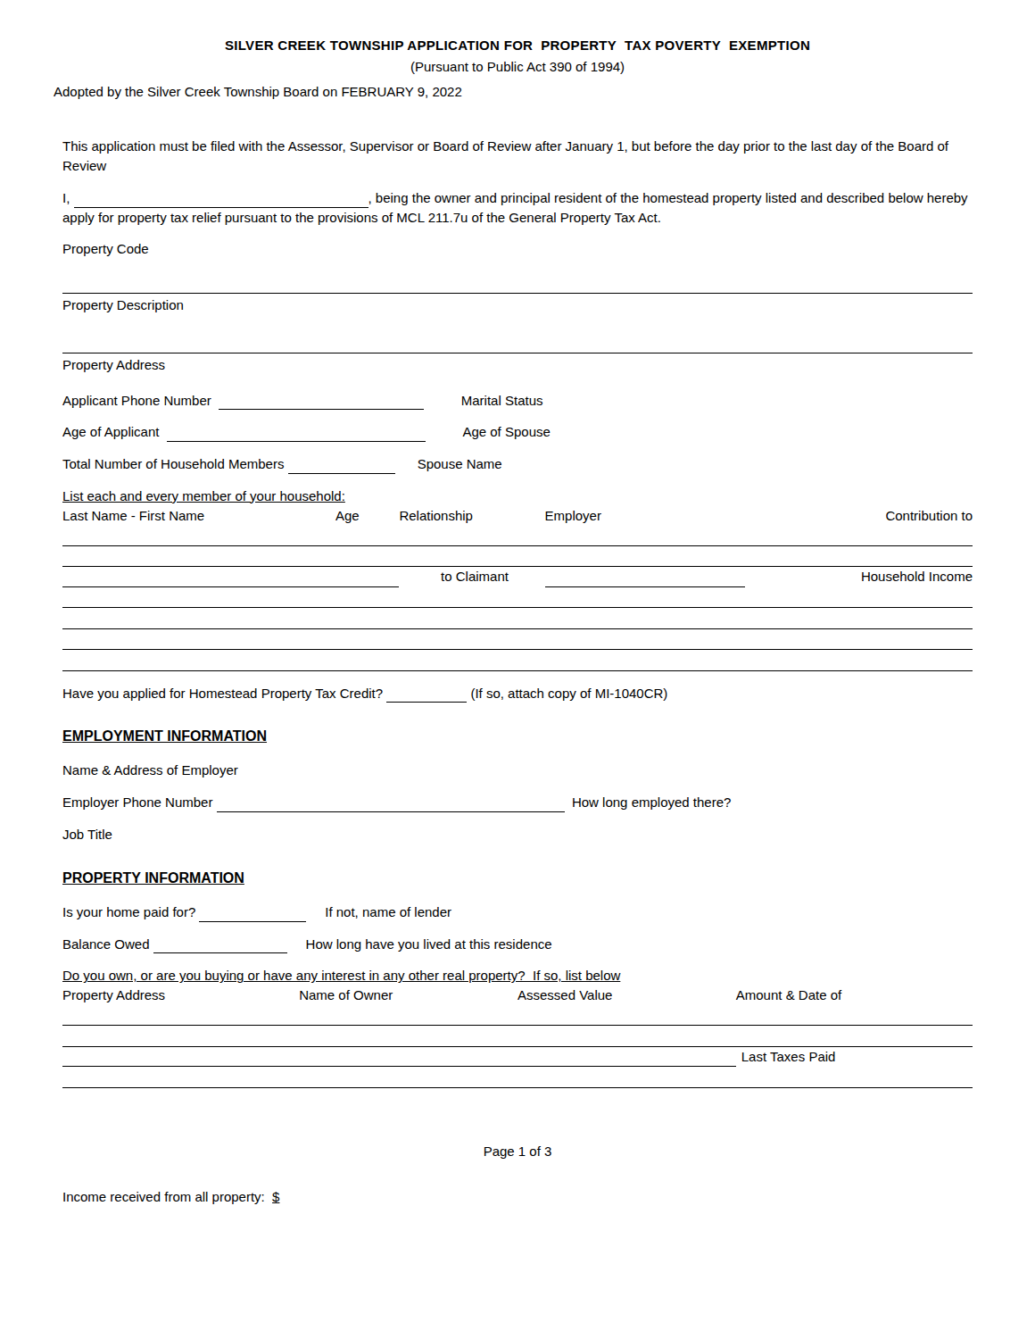SILVER CREEK TOWNSHIP APPLICATION FOR PROPERTY TAX POVERTY EXEMPTION
(Pursuant to Public Act 390 of 1994)
Adopted by the Silver Creek Township Board on FEBRUARY 9, 2022
This application must be filed with the Assessor, Supervisor or Board of Review after January 1, but before the day prior to the last day of the Board of Review
I, , being the owner and principal resident of the homestead property listed and described below hereby apply for property tax relief pursuant to the provisions of MCL 211.7u of the General Property Tax Act.
Property Code
Property Description
Property Address
Applicant Phone Number Marital Status
Age of Applicant Age of Spouse
Total Number of Household Members Spouse Name
List each and every member of your household:
| Last Name - First Name | Age | Relationship | Employer | Contribution to |
| | to Claimant | | Household Income |
Have you applied for Homestead Property Tax Credit? (If so, attach copy of MI-1040CR)
EMPLOYMENT INFORMATION
Name & Address of Employer
Employer Phone Number How long employed there?
Job Title
PROPERTY INFORMATION
Is your home paid for? If not, name of lender
Balance Owed How long have you lived at this residence
Do you own, or are you buying or have any interest in any other real property? If so, list below
| Property Address | Name of Owner | Assessed Value | Amount & Date of |
| | Last Taxes Paid |
Page 1 of 3
Income received from all property: $